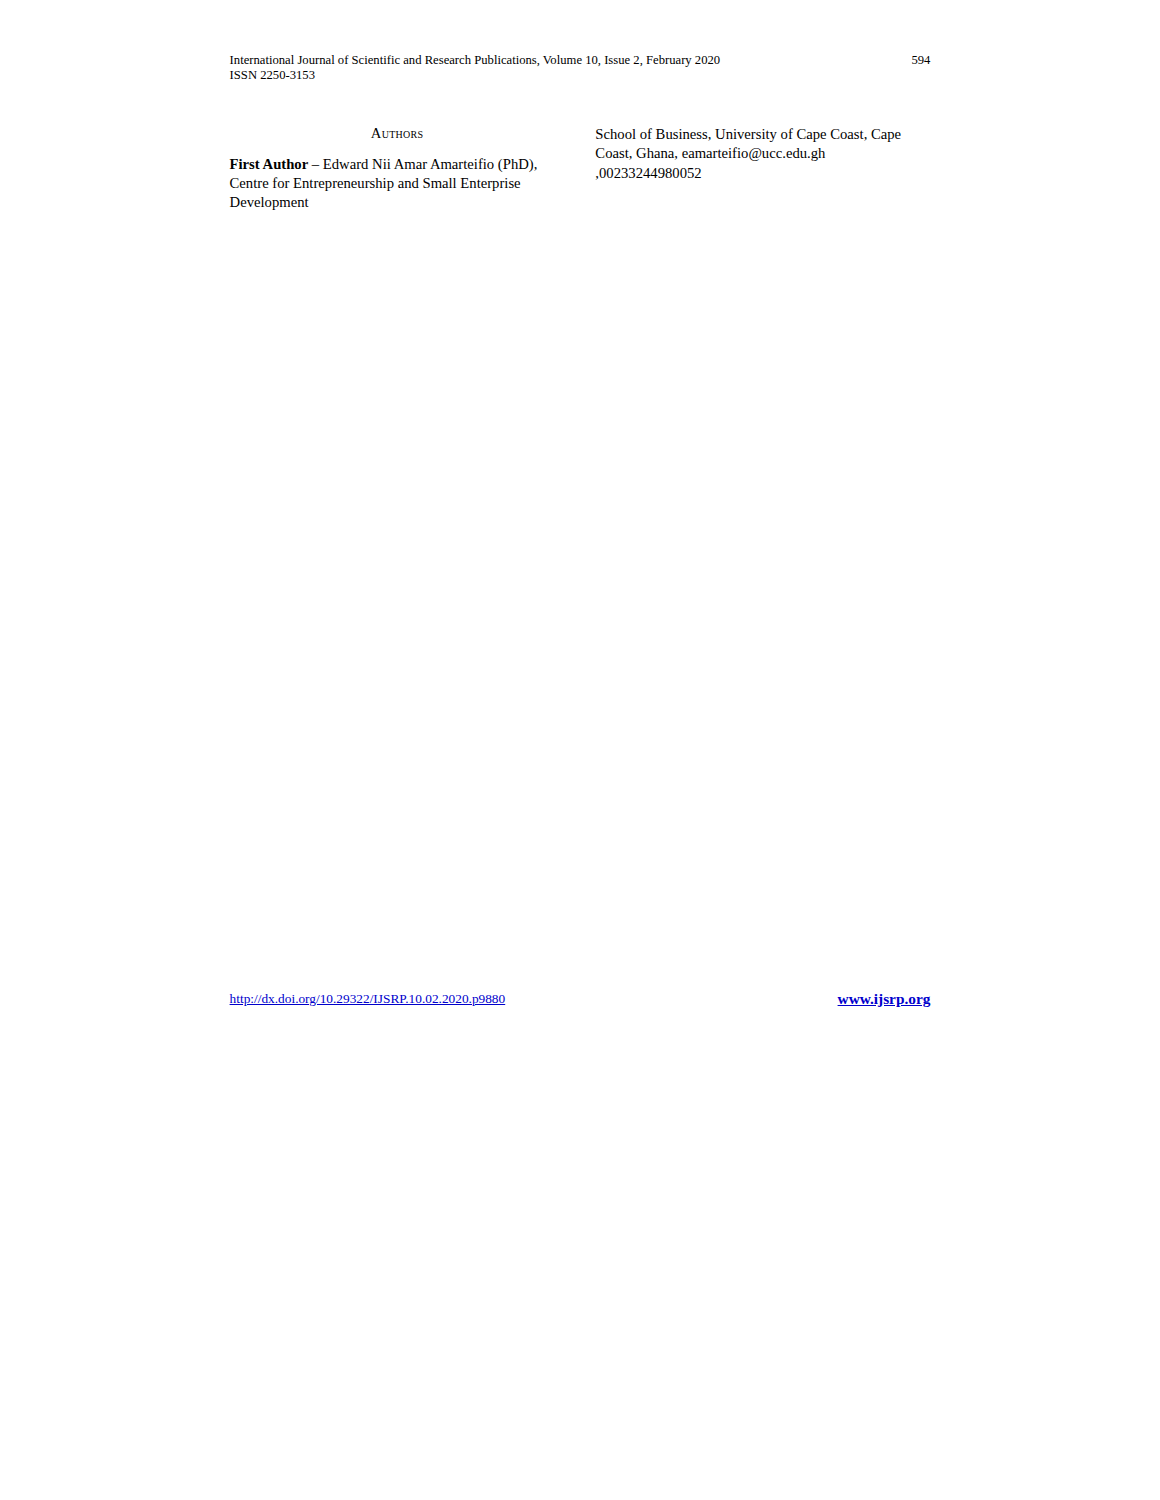International Journal of Scientific and Research Publications, Volume 10, Issue 2, February 2020
ISSN 2250-3153
594
Authors
First Author – Edward Nii Amar Amarteifio (PhD), Centre for Entrepreneurship and Small Enterprise Development
School of Business, University of Cape Coast, Cape Coast, Ghana, eamarteifio@ucc.edu.gh ,00233244980052
http://dx.doi.org/10.29322/IJSRP.10.02.2020.p9880
www.ijsrp.org